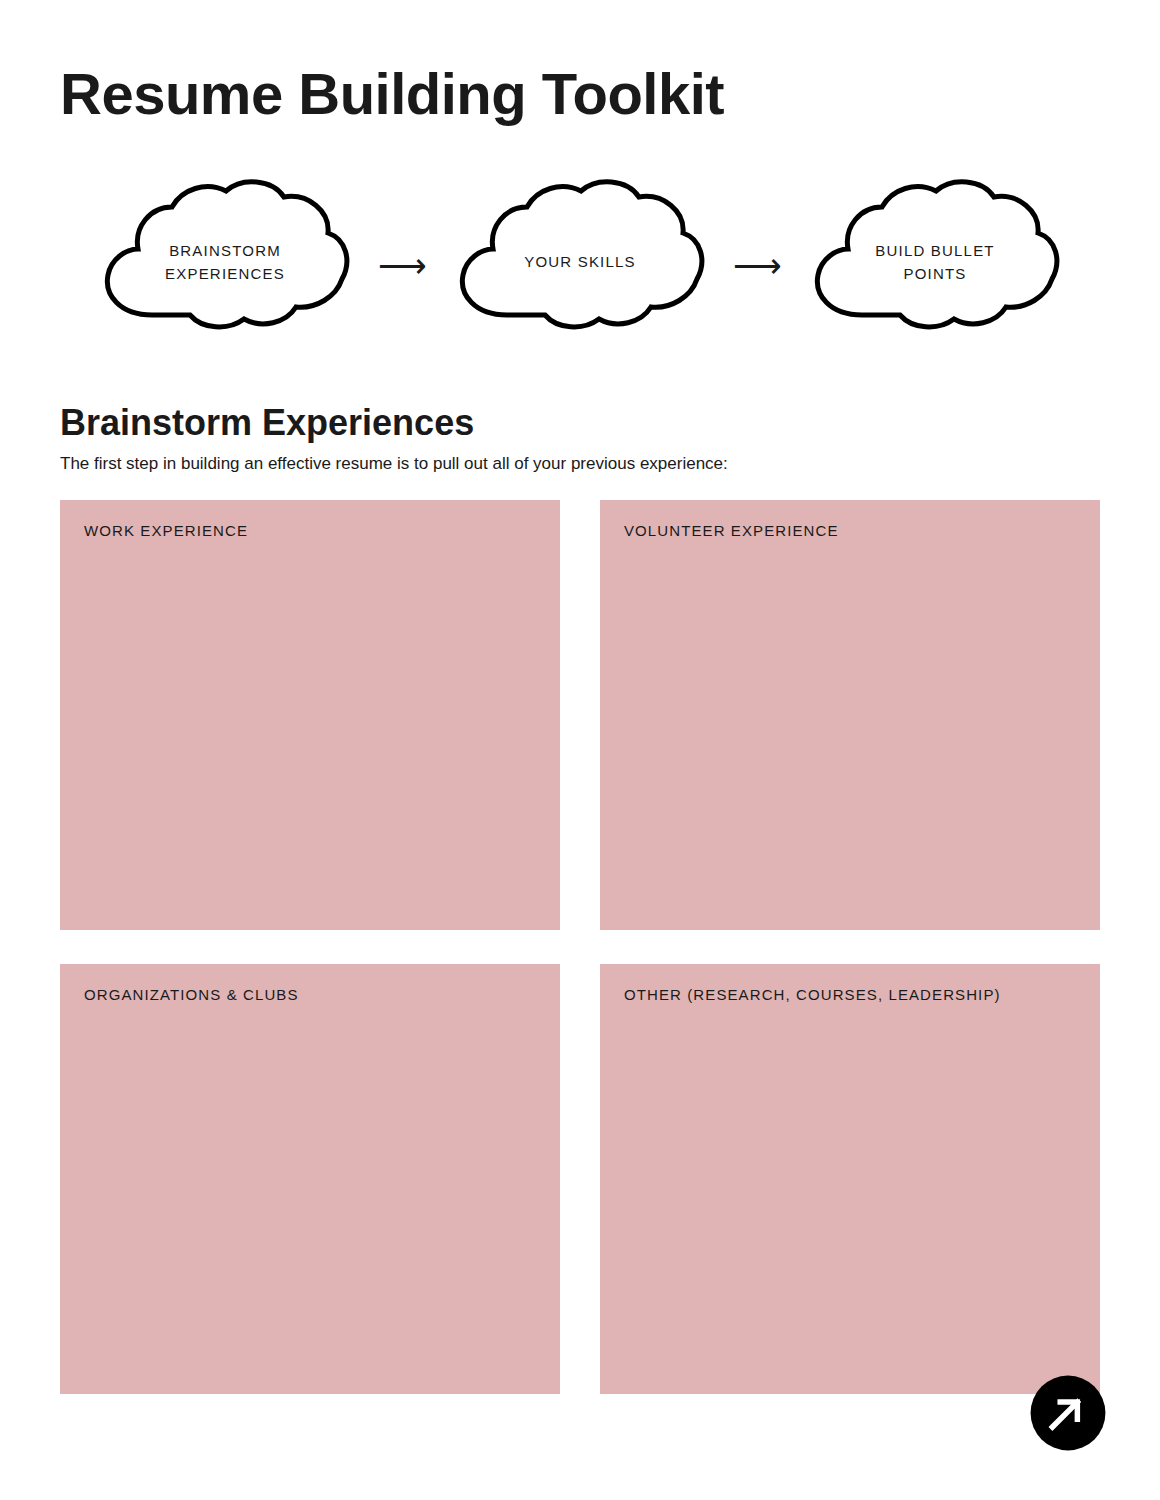Resume Building Toolkit
Brainstorm
Experiences
⟶
Your Skills
⟶
Build Bullet
Points
Brainstorm Experiences
The first step in building an effective resume is to pull out all of your previous experience:
Work Experience
Volunteer Experience
Organizations & Clubs
Other (Research, Courses, Leadership)